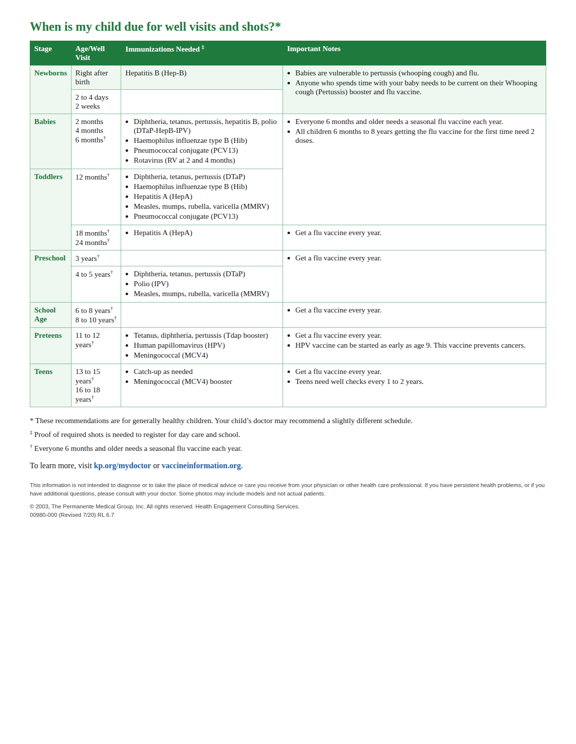When is my child due for well visits and shots?*
| Stage | Age/Well Visit | Immunizations Needed ‡ | Important Notes |
| --- | --- | --- | --- |
| Newborns | Right after birth | Hepatitis B (Hep-B) | Babies are vulnerable to pertussis (whooping cough) and flu. Anyone who spends time with your baby needs to be current on their Whooping cough (Pertussis) booster and flu vaccine. |
| 2 to 4 days 2 weeks | |
| Babies | 2 months 4 months 6 months † | Diphtheria, tetanus, pertussis, hepatitis B, polio (DTaP-HepB-IPV) Haemophilus influenzae type B (Hib) Pneumococcal conjugate (PCV13) Rotavirus (RV at 2 and 4 months) | Everyone 6 months and older needs a seasonal flu vaccine each year. All children 6 months to 8 years getting the flu vaccine for the first time need 2 doses. |
| Toddlers | 12 months † | Diphtheria, tetanus, pertussis (DTaP) Haemophilus influenzae type B (Hib) Hepatitis A (HepA) Measles, mumps, rubella, varicella (MMRV) Pneumococcal conjugate (PCV13) |
| 18 months † 24 months † | Hepatitis A (HepA) | Get a flu vaccine every year. |
| Preschool | 3 years † | | Get a flu vaccine every year. |
| 4 to 5 years † | Diphtheria, tetanus, pertussis (DTaP) Polio (IPV) Measles, mumps, rubella, varicella (MMRV) |
| School Age | 6 to 8 years † 8 to 10 years † | | Get a flu vaccine every year. |
| Preteens | 11 to 12 years † | Tetanus, diphtheria, pertussis (Tdap booster) Human papillomavirus (HPV) Meningococcal (MCV4) | Get a flu vaccine every year. HPV vaccine can be started as early as age 9. This vaccine prevents cancers. |
| Teens | 13 to 15 years † 16 to 18 years † | Catch-up as needed Meningococcal (MCV4) booster | Get a flu vaccine every year. Teens need well checks every 1 to 2 years. |
* These recommendations are for generally healthy children. Your child’s doctor may recommend a slightly different schedule.
‡ Proof of required shots is needed to register for day care and school.
† Everyone 6 months and older needs a seasonal flu vaccine each year.
To learn more, visit kp.org/mydoctor or vaccineinformation.org.
This information is not intended to diagnose or to take the place of medical advice or care you receive from your physician or other health care professional. If you have persistent health problems, or if you have additional questions, please consult with your doctor. Some photos may include models and not actual patients.
© 2003, The Permanente Medical Group, Inc. All rights reserved. Health Engagement Consulting Services.
00980-000 (Revised 7/20) RL 6.7